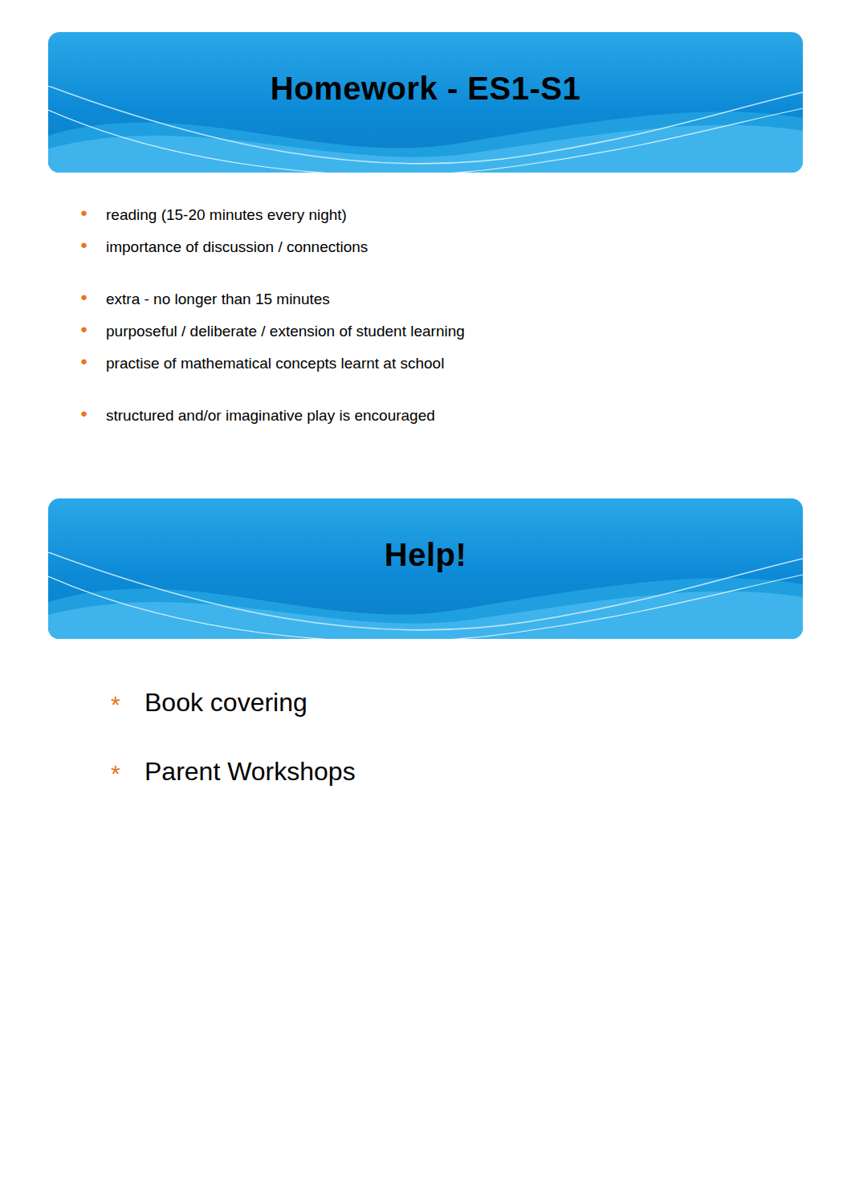Homework - ES1-S1
reading (15-20 minutes every night)
importance of discussion / connections
extra - no longer than 15 minutes
purposeful / deliberate / extension of student learning
practise of mathematical concepts learnt at school
structured and/or imaginative play is encouraged
Help!
Book covering
Parent Workshops